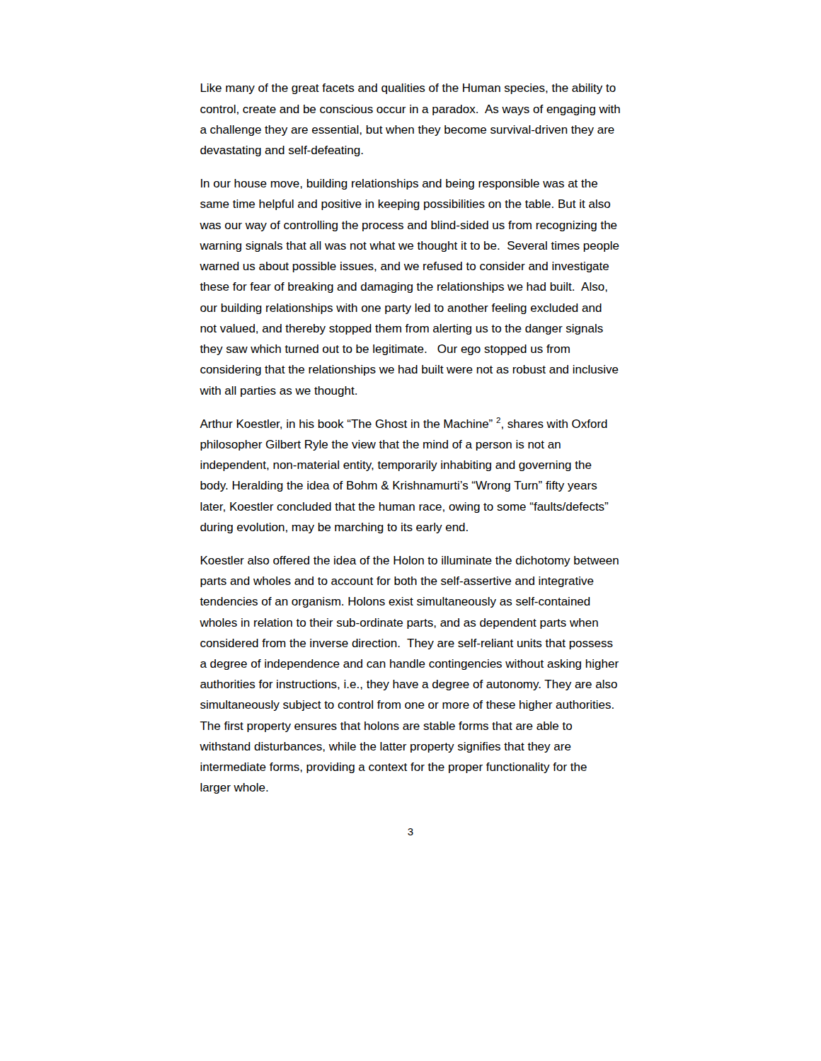Like many of the great facets and qualities of the Human species, the ability to control, create and be conscious occur in a paradox. As ways of engaging with a challenge they are essential, but when they become survival-driven they are devastating and self-defeating.
In our house move, building relationships and being responsible was at the same time helpful and positive in keeping possibilities on the table. But it also was our way of controlling the process and blind-sided us from recognizing the warning signals that all was not what we thought it to be. Several times people warned us about possible issues, and we refused to consider and investigate these for fear of breaking and damaging the relationships we had built. Also, our building relationships with one party led to another feeling excluded and not valued, and thereby stopped them from alerting us to the danger signals they saw which turned out to be legitimate. Our ego stopped us from considering that the relationships we had built were not as robust and inclusive with all parties as we thought.
Arthur Koestler, in his book “The Ghost in the Machine” 2, shares with Oxford philosopher Gilbert Ryle the view that the mind of a person is not an independent, non-material entity, temporarily inhabiting and governing the body. Heralding the idea of Bohm & Krishnamurti’s “Wrong Turn” fifty years later, Koestler concluded that the human race, owing to some “faults/defects” during evolution, may be marching to its early end.
Koestler also offered the idea of the Holon to illuminate the dichotomy between parts and wholes and to account for both the self-assertive and integrative tendencies of an organism. Holons exist simultaneously as self-contained wholes in relation to their sub-ordinate parts, and as dependent parts when considered from the inverse direction. They are self-reliant units that possess a degree of independence and can handle contingencies without asking higher authorities for instructions, i.e., they have a degree of autonomy. They are also simultaneously subject to control from one or more of these higher authorities. The first property ensures that holons are stable forms that are able to withstand disturbances, while the latter property signifies that they are intermediate forms, providing a context for the proper functionality for the larger whole.
3